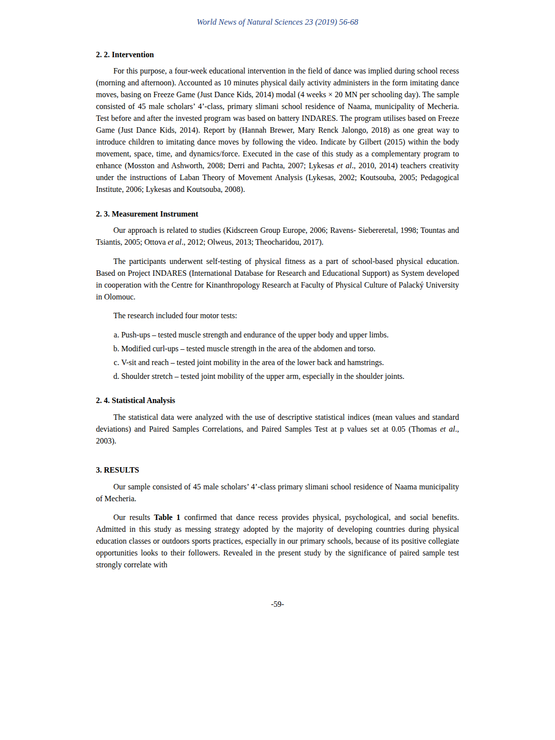World News of Natural Sciences 23 (2019) 56-68
2. 2. Intervention
For this purpose, a four-week educational intervention in the field of dance was implied during school recess (morning and afternoon). Accounted as 10 minutes physical daily activity administers in the form imitating dance moves, basing on Freeze Game (Just Dance Kids, 2014) modal (4 weeks × 20 MN per schooling day). The sample consisted of 45 male scholars’ 4’-class, primary slimani school residence of Naama, municipality of Mecheria. Test before and after the invested program was based on battery INDARES. The program utilises based on Freeze Game (Just Dance Kids, 2014). Report by (Hannah Brewer, Mary Renck Jalongo, 2018) as one great way to introduce children to imitating dance moves by following the video. Indicate by Gilbert (2015) within the body movement, space, time, and dynamics/force. Executed in the case of this study as a complementary program to enhance (Mosston and Ashworth, 2008; Derri and Pachta, 2007; Lykesas et al., 2010, 2014) teachers creativity under the instructions of Laban Theory of Movement Analysis (Lykesas, 2002; Koutsouba, 2005; Pedagogical Institute, 2006; Lykesas and Koutsouba, 2008).
2. 3. Measurement Instrument
Our approach is related to studies (Kidscreen Group Europe, 2006; Ravens- Siebereretal, 1998; Tountas and Tsiantis, 2005; Ottova et al., 2012; Olweus, 2013; Theocharidou, 2017).
The participants underwent self-testing of physical fitness as a part of school-based physical education. Based on Project INDARES (International Database for Research and Educational Support) as System developed in cooperation with the Centre for Kinanthropology Research at Faculty of Physical Culture of Palacký University in Olomouc.
The research included four motor tests:
Push-ups – tested muscle strength and endurance of the upper body and upper limbs.
Modified curl-ups – tested muscle strength in the area of the abdomen and torso.
V-sit and reach – tested joint mobility in the area of the lower back and hamstrings.
Shoulder stretch – tested joint mobility of the upper arm, especially in the shoulder joints.
2. 4. Statistical Analysis
The statistical data were analyzed with the use of descriptive statistical indices (mean values and standard deviations) and Paired Samples Correlations, and Paired Samples Test at p values set at 0.05 (Thomas et al., 2003).
3. RESULTS
Our sample consisted of 45 male scholars’ 4’-class primary slimani school residence of Naama municipality of Mecheria.
Our results Table 1 confirmed that dance recess provides physical, psychological, and social benefits. Admitted in this study as messing strategy adopted by the majority of developing countries during physical education classes or outdoors sports practices, especially in our primary schools, because of its positive collegiate opportunities looks to their followers. Revealed in the present study by the significance of paired sample test strongly correlate with
-59-